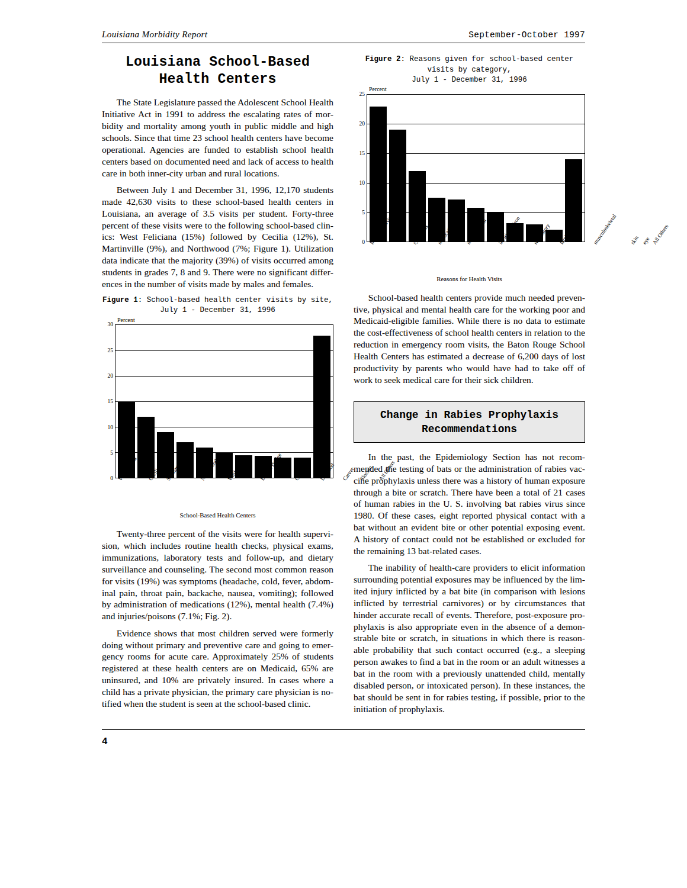Louisiana Morbidity Report
September-October 1997
Louisiana School-Based
Health Centers
The State Legislature passed the Adolescent School Health Initiative Act in 1991 to address the escalating rates of morbidity and mortality among youth in public middle and high schools. Since that time 23 school health centers have become operational. Agencies are funded to establish school health centers based on documented need and lack of access to health care in both inner-city urban and rural locations.
Between July 1 and December 31, 1996, 12,170 students made 42,630 visits to these school-based health centers in Louisiana, an average of 3.5 visits per student. Forty-three percent of these visits were to the following school-based clinics: West Feliciana (15%) followed by Cecilia (12%), St. Martinville (9%), and Northwood (7%; Figure 1). Utilization data indicate that the majority (39%) of visits occurred among students in grades 7, 8 and 9. There were no significant differences in the number of visits made by males and females.
Figure 1: School-based health center visits by site,
July 1 - December 31, 1996
Percent
30 25 20 15 10 5 0
W. Feliciana Cecilia St. Martinville Northwood Wash-Marion Breaux Bridge Glen Oaks Linwood Carver Slocum All Others
School-Based Health Centers
Twenty-three percent of the visits were for health supervision, which includes routine health checks, physical exams, immunizations, laboratory tests and follow-up, and dietary surveillance and counseling. The second most common reason for visits (19%) was symptoms (headache, cold, fever, abdominal pain, throat pain, backache, nausea, vomiting); followed by administration of medications (12%), mental health (7.4%) and injuries/poisons (7.1%; Fig. 2).
Evidence shows that most children served were formerly doing without primary and preventive care and going to emergency rooms for acute care. Approximately 25% of students registered at these health centers are on Medicaid, 65% are uninsured, and 10% are privately insured. In cases where a child has a private physician, the primary care physician is notified when the student is seen at the school-based clinic.
Figure 2: Reasons given for school-based center visits by category,
July 1 - December 31, 1996
Percent
25 20 15 10 5 0
health supervision symptoms medications mental health injuries/poison respiratory family service musculoskeletal skin eye All Others
Reasons for Health Visits
School-based health centers provide much needed preventive, physical and mental health care for the working poor and Medicaid-eligible families. While there is no data to estimate the cost-effectiveness of school health centers in relation to the reduction in emergency room visits, the Baton Rouge School Health Centers has estimated a decrease of 6,200 days of lost productivity by parents who would have had to take off of work to seek medical care for their sick children.
Change in Rabies Prophylaxis
Recommendations
In the past, the Epidemiology Section has not recommended the testing of bats or the administration of rabies vaccine prophylaxis unless there was a history of human exposure through a bite or scratch. There have been a total of 21 cases of human rabies in the U. S. involving bat rabies virus since 1980. Of these cases, eight reported physical contact with a bat without an evident bite or other potential exposing event. A history of contact could not be established or excluded for the remaining 13 bat-related cases.
The inability of health-care providers to elicit information surrounding potential exposures may be influenced by the limited injury inflicted by a bat bite (in comparison with lesions inflicted by terrestrial carnivores) or by circumstances that hinder accurate recall of events. Therefore, post-exposure prophylaxis is also appropriate even in the absence of a demonstrable bite or scratch, in situations in which there is reasonable probability that such contact occurred (e.g., a sleeping person awakes to find a bat in the room or an adult witnesses a bat in the room with a previously unattended child, mentally disabled person, or intoxicated person). In these instances, the bat should be sent in for rabies testing, if possible, prior to the initiation of prophylaxis.
4